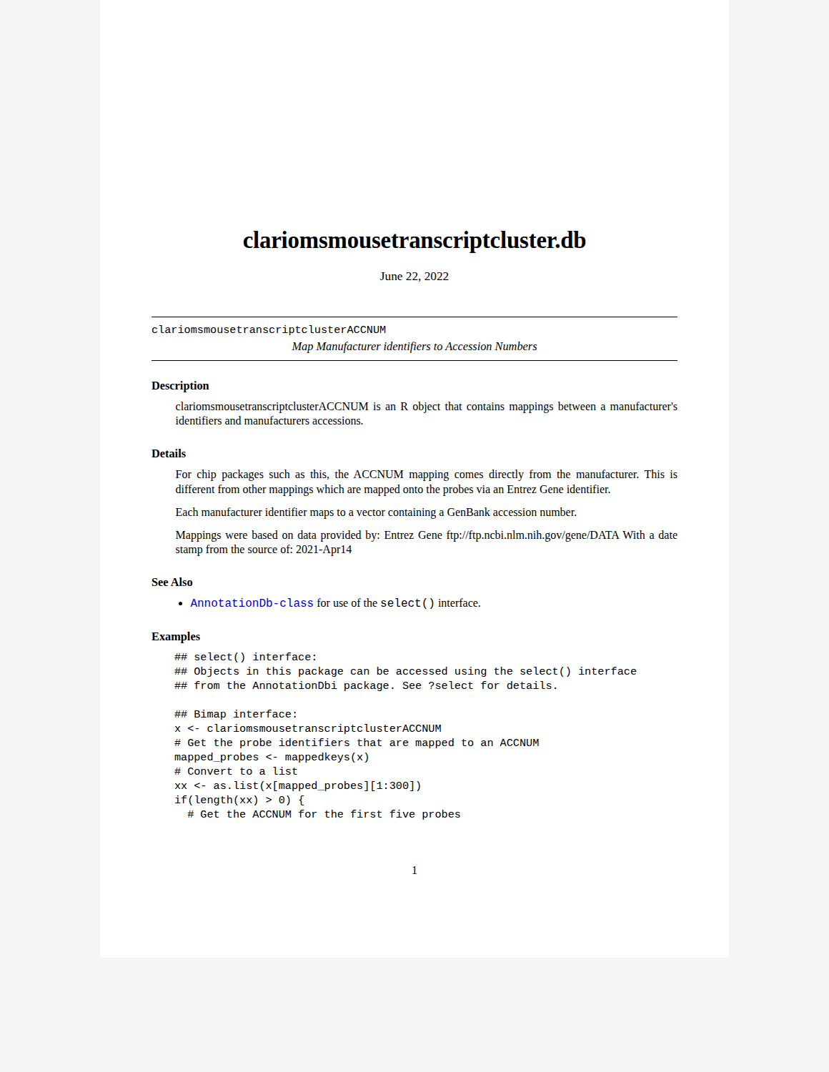clariomsmousetranscriptcluster.db
June 22, 2022
clariomsmousetranscriptclusterACCNUM
Map Manufacturer identifiers to Accession Numbers
Description
clariomsmousetranscriptclusterACCNUM is an R object that contains mappings between a manufacturer's identifiers and manufacturers accessions.
Details
For chip packages such as this, the ACCNUM mapping comes directly from the manufacturer. This is different from other mappings which are mapped onto the probes via an Entrez Gene identifier.
Each manufacturer identifier maps to a vector containing a GenBank accession number.
Mappings were based on data provided by: Entrez Gene ftp://ftp.ncbi.nlm.nih.gov/gene/DATA With a date stamp from the source of: 2021-Apr14
See Also
AnnotationDb-class for use of the select() interface.
Examples
## select() interface:
## Objects in this package can be accessed using the select() interface
## from the AnnotationDbi package. See ?select for details.

## Bimap interface:
x <- clariomsmousetranscriptclusterACCNUM
# Get the probe identifiers that are mapped to an ACCNUM
mapped_probes <- mappedkeys(x)
# Convert to a list
xx <- as.list(x[mapped_probes][1:300])
if(length(xx) > 0) {
  # Get the ACCNUM for the first five probes
1